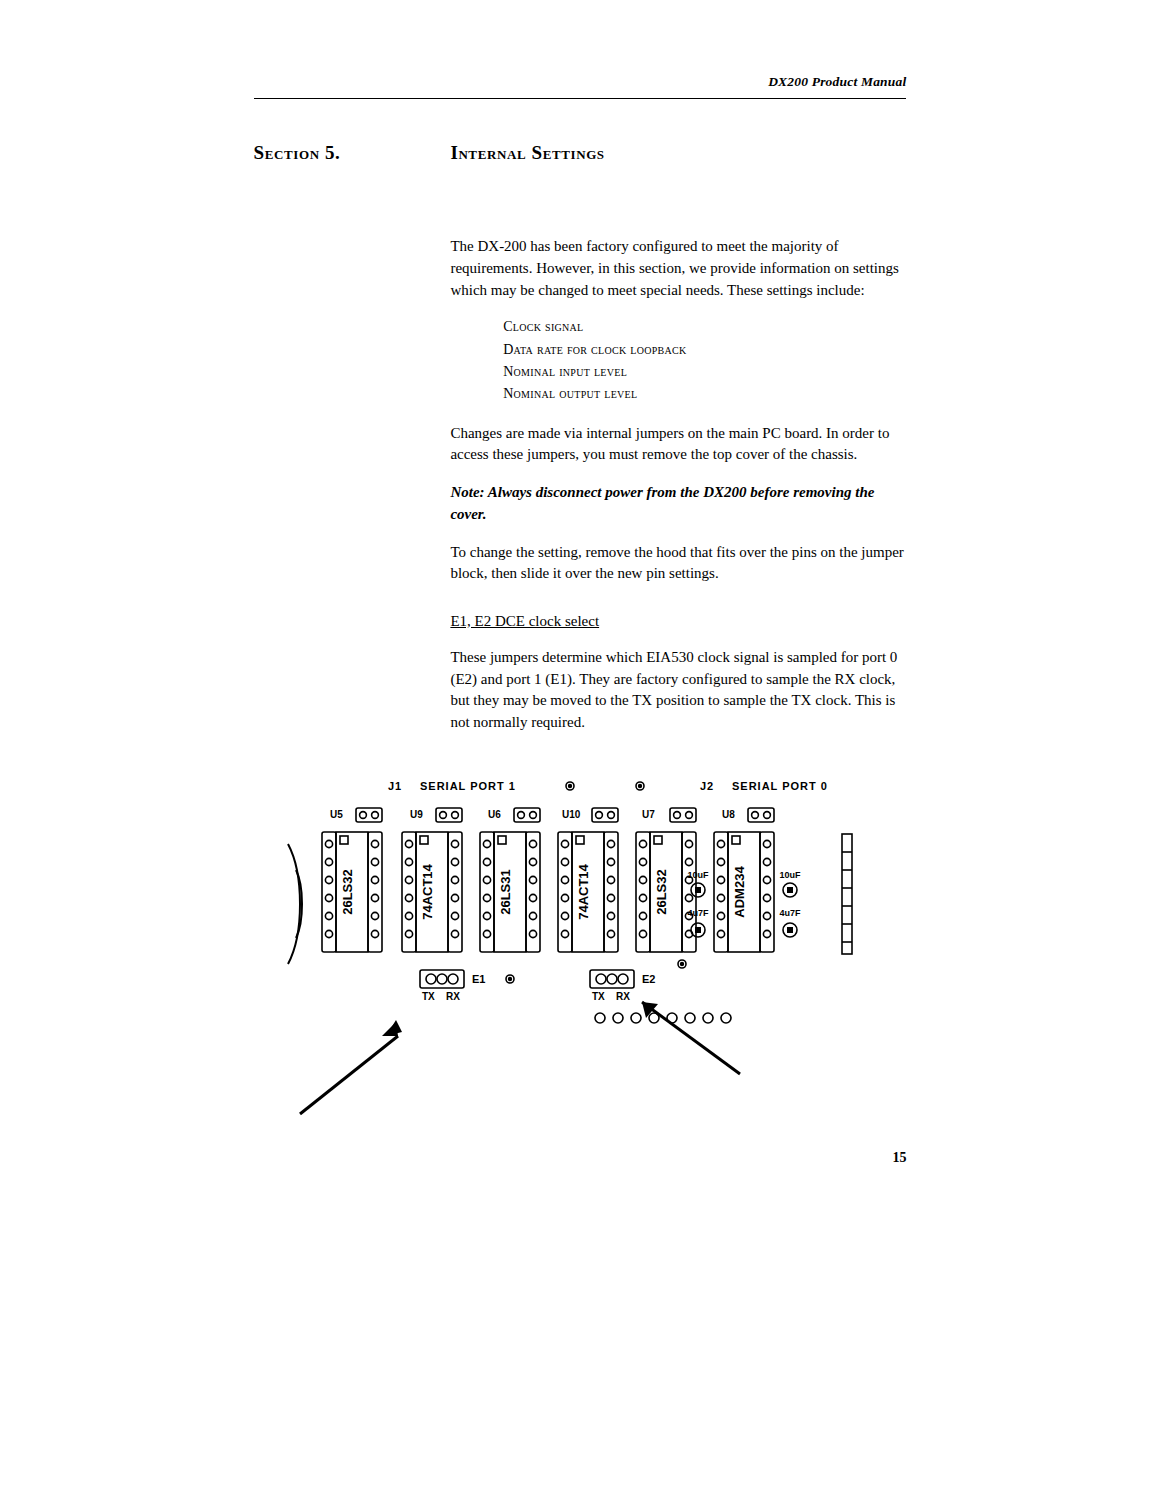DX200 Product Manual
Section 5.
Internal Settings
The DX-200 has been factory configured to meet the majority of requirements. However, in this section, we provide information on settings which may be changed to meet special needs. These settings include:
Clock signal
Data rate for clock loopback
Nominal input level
Nominal output level
Changes are made via internal jumpers on the main PC board. In order to access these jumpers, you must remove the top cover of the chassis.
Note: Always disconnect power from the DX200 before removing the cover.
To change the setting, remove the hood that fits over the pins on the jumper block, then slide it over the new pin settings.
E1, E2 DCE clock select
These jumpers determine which EIA530 clock signal is sampled for port 0 (E2) and port 1 (E1). They are factory configured to sample the RX clock, but they may be moved to the TX position to sample the TX clock. This is not normally required.
J1 SERIAL PORT 1 J2 SERIAL PORT 0 U5 U9 U6 U10 U7 U8 26LS32 74ACT14 26LS31 74ACT14 26LS32 ADM234 10uF 4u7F 10uF 4u7F E1 TX RX E2 TX RX
15